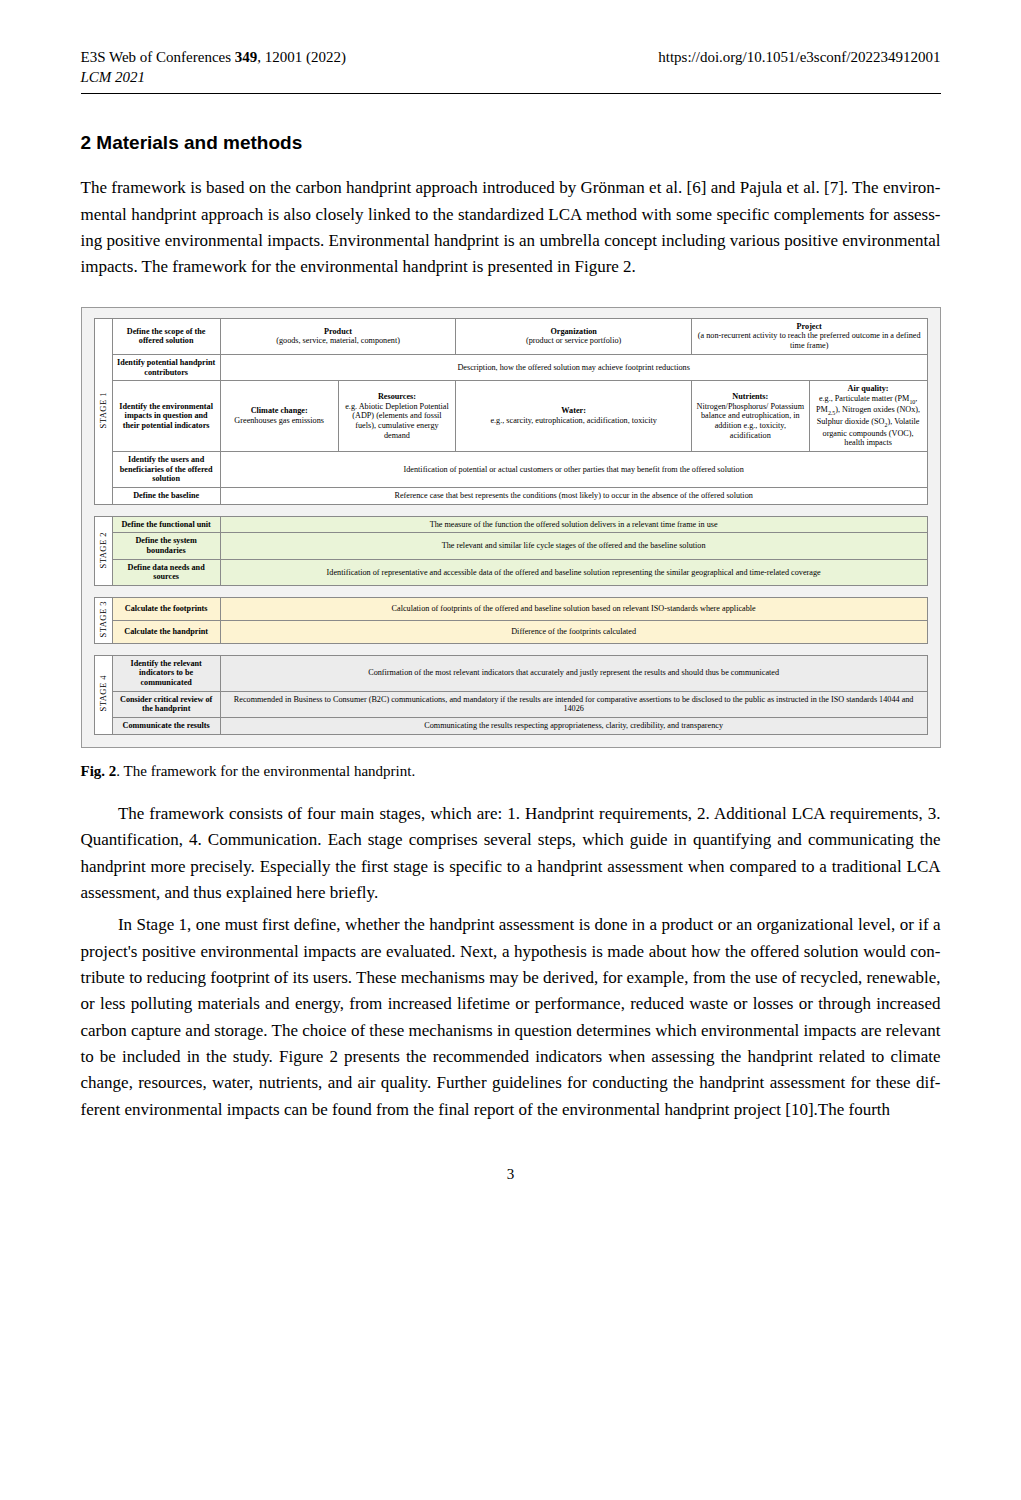E3S Web of Conferences 349, 12001 (2022)
LCM 2021
https://doi.org/10.1051/e3sconf/202234912001
2 Materials and methods
The framework is based on the carbon handprint approach introduced by Grönman et al. [6] and Pajula et al. [7]. The environmental handprint approach is also closely linked to the standardized LCA method with some specific complements for assessing positive environmental impacts. Environmental handprint is an umbrella concept including various positive environmental impacts. The framework for the environmental handprint is presented in Figure 2.
| STAGE 1 | Define the scope of the offered solution | Product (goods, service, material, component) | Organization (product or service portfolio) | Project (a non-recurrent activity to reach the preferred outcome in a defined time frame) |
| Identify potential handprint contributors | Description, how the offered solution may achieve footprint reductions |
| Identify the environmental impacts in question and their potential indicators | Climate change: Greenhouses gas emissions | Resources: e.g. Abiotic Depletion Potential (ADP) (elements and fossil fuels), cumulative energy demand | Water: e.g., scarcity, eutrophication, acidification, toxicity | Nutrients: Nitrogen/Phosphorus/ Potassium balance and eutrophication, in addition e.g., toxicity, acidification | Air quality: e.g., Particulate matter (PM 10 , PM 2.5 ), Nitrogen oxides (NOx), Sulphur dioxide (SO 2 ), Volatile organic compounds (VOC), health impacts |
| Identify the users and beneficiaries of the offered solution | Identification of potential or actual customers or other parties that may benefit from the offered solution |
| Define the baseline | Reference case that best represents the conditions (most likely) to occur in the absence of the offered solution |
| STAGE 2 | Define the functional unit | The measure of the function the offered solution delivers in a relevant time frame in use |
| Define the system boundaries | The relevant and similar life cycle stages of the offered and the baseline solution |
| Define data needs and sources | Identification of representative and accessible data of the offered and baseline solution representing the similar geographical and time-related coverage |
| STAGE 3 | Calculate the footprints | Calculation of footprints of the offered and baseline solution based on relevant ISO-standards where applicable |
| Calculate the handprint | Difference of the footprints calculated |
| STAGE 4 | Identify the relevant indicators to be communicated | Confirmation of the most relevant indicators that accurately and justly represent the results and should thus be communicated |
| Consider critical review of the handprint | Recommended in Business to Consumer (B2C) communications, and mandatory if the results are intended for comparative assertions to be disclosed to the public as instructed in the ISO standards 14044 and 14026 |
| Communicate the results | Communicating the results respecting appropriateness, clarity, credibility, and transparency |
Fig. 2. The framework for the environmental handprint.
The framework consists of four main stages, which are: 1. Handprint requirements, 2. Additional LCA requirements, 3. Quantification, 4. Communication. Each stage comprises several steps, which guide in quantifying and communicating the handprint more precisely. Especially the first stage is specific to a handprint assessment when compared to a traditional LCA assessment, and thus explained here briefly.
In Stage 1, one must first define, whether the handprint assessment is done in a product or an organizational level, or if a project's positive environmental impacts are evaluated. Next, a hypothesis is made about how the offered solution would contribute to reducing footprint of its users. These mechanisms may be derived, for example, from the use of recycled, renewable, or less polluting materials and energy, from increased lifetime or performance, reduced waste or losses or through increased carbon capture and storage. The choice of these mechanisms in question determines which environmental impacts are relevant to be included in the study. Figure 2 presents the recommended indicators when assessing the handprint related to climate change, resources, water, nutrients, and air quality. Further guidelines for conducting the handprint assessment for these different environmental impacts can be found from the final report of the environmental handprint project [10].The fourth
3